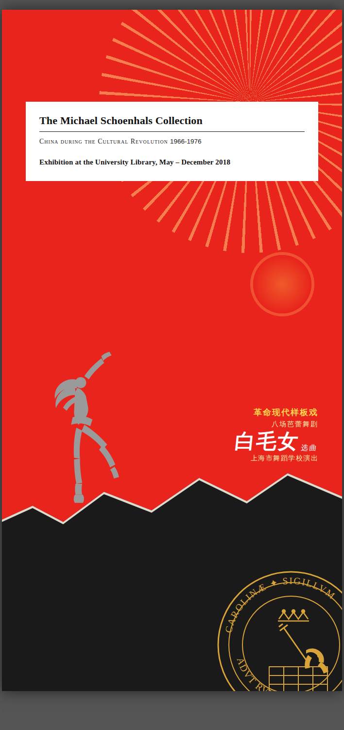The Michael Schoenhals Collection
China during the Cultural Revolution 1966-1976
Exhibition at the University Library, May – December 2018
革命现代样板戏
八场芭蕾舞剧
白毛女选曲
上海市舞蹈学校演出
CAROLINÆ ✦ SIGILLVM ADVT RVMQVE RVM QVE